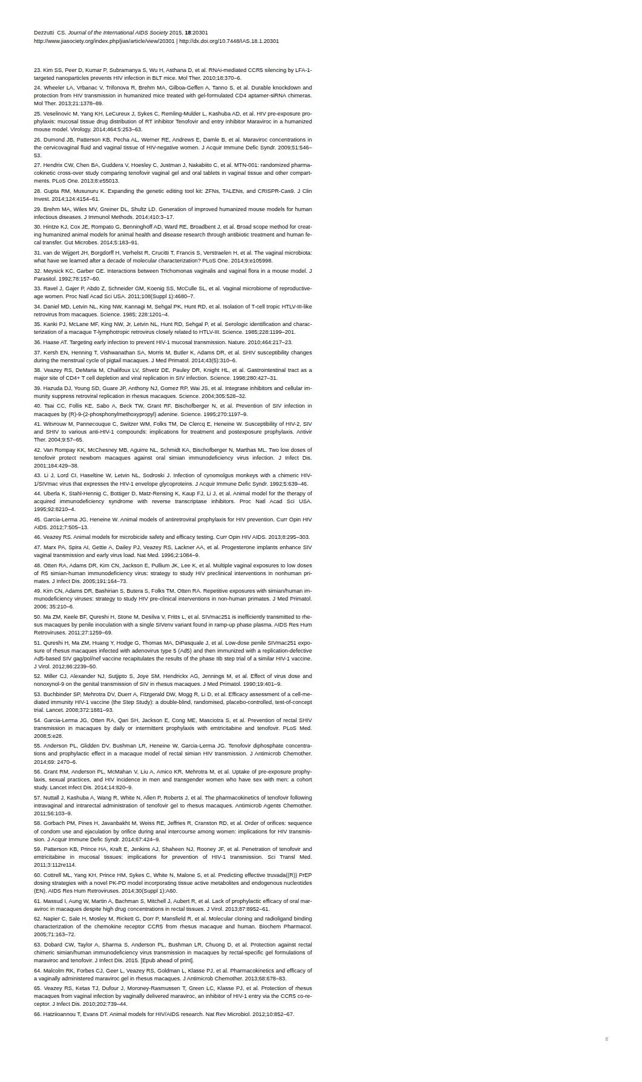Dezzutti CS. Journal of the International AIDS Society 2015, 18:20301
http://www.jiasociety.org/index.php/jias/article/view/20301 | http://dx.doi.org/10.7448/IAS.18.1.20301
23. Kim SS, Peer D, Kumar P, Subramanya S, Wu H, Asthana D, et al. RNAi-mediated CCR5 silencing by LFA-1-targeted nanoparticles prevents HIV infection in BLT mice. Mol Ther. 2010;18:370–6.
24. Wheeler LA, Vrbanac V, Trifonova R, Brehm MA, Gilboa-Geffen A, Tanno S, et al. Durable knockdown and protection from HIV transmission in humanized mice treated with gel-formulated CD4 aptamer-siRNA chimeras. Mol Ther. 2013;21:1378–89.
25. Veselinovic M, Yang KH, LeCureux J, Sykes C, Remling-Mulder L, Kashuba AD, et al. HIV pre-exposure prophylaxis: mucosal tissue drug distribution of RT inhibitor Tenofovir and entry inhibitor Maraviroc in a humanized mouse model. Virology. 2014;464:5:253–63.
26. Dumond JB, Patterson KB, Pecha AL, Werner RE, Andrews E, Damle B, et al. Maraviroc concentrations in the cervicovaginal fluid and vaginal tissue of HIV-negative women. J Acquir Immune Defic Syndr. 2009;51:546–53.
27. Hendrix CW, Chen BA, Guddera V, Hoesley C, Justman J, Nakabiito C, et al. MTN-001: randomized pharmacokinetic cross-over study comparing tenofovir vaginal gel and oral tablets in vaginal tissue and other compartments. PLoS One. 2013;8:e55013.
28. Gupta RM, Musunuru K. Expanding the genetic editing tool kit: ZFNs, TALENs, and CRISPR-Cas9. J Clin Invest. 2014;124:4154–61.
29. Brehm MA, Wiles MV, Greiner DL, Shultz LD. Generation of improved humanized mouse models for human infectious diseases. J Immunol Methods. 2014;410:3–17.
30. Hintze KJ, Cox JE, Rompato G, Benninghoff AD, Ward RE, Broadbent J, et al. Broad scope method for creating humanized animal models for animal health and disease research through antibiotic treatment and human fecal transfer. Gut Microbes. 2014;5:183–91.
31. van de Wijgert JH, Borgdorff H, Verhelst R, Crucitti T, Francis S, Verstraelen H, et al. The vaginal microbiota: what have we learned after a decade of molecular characterization? PLoS One. 2014;9:e105998.
32. Meysick KC, Garber GE. Interactions between Trichomonas vaginalis and vaginal flora in a mouse model. J Parasitol. 1992;78:157–60.
33. Ravel J, Gajer P, Abdo Z, Schneider GM, Koenig SS, McCulle SL, et al. Vaginal microbiome of reproductive-age women. Proc Natl Acad Sci USA. 2011;108(Suppl 1):4680–7.
34. Daniel MD, Letvin NL, King NW, Kannagi M, Sehgal PK, Hunt RD, et al. Isolation of T-cell tropic HTLV-III-like retrovirus from macaques. Science. 1985; 228:1201–4.
35. Kanki PJ, McLane MF, King NW, Jr, Letvin NL, Hunt RD, Sehgal P, et al. Serologic identification and characterization of a macaque T-lymphotropic retrovirus closely related to HTLV-III. Science. 1985;228:1199–201.
36. Haase AT. Targeting early infection to prevent HIV-1 mucosal transmission. Nature. 2010;464:217–23.
37. Kersh EN, Henning T, Vishwanathan SA, Morris M, Butler K, Adams DR, et al. SHIV susceptibility changes during the menstrual cycle of pigtail macaques. J Med Primatol. 2014;43(5):310–6.
38. Veazey RS, DeMaria M, Chalifoux LV, Shvetz DE, Pauley DR, Knight HL, et al. Gastrointestinal tract as a major site of CD4+ T cell depletion and viral replication in SIV infection. Science. 1998;280:427–31.
39. Hazuda DJ, Young SD, Guare JP, Anthony NJ, Gomez RP, Wai JS, et al. Integrase inhibitors and cellular immunity suppress retroviral replication in rhesus macaques. Science. 2004;305:528–32.
40. Tsai CC, Follis KE, Sabo A, Beck TW, Grant RF, Bischofberger N, et al. Prevention of SIV infection in macaques by (R)-9-(2-phosphonylmethoxypropyl) adenine. Science. 1995;270:1197–9.
41. Witvrouw M, Pannecouque C, Switzer WM, Folks TM, De Clercq E, Heneine W. Susceptibility of HIV-2, SIV and SHIV to various anti-HIV-1 compounds: implications for treatment and postexposure prophylaxis. Antivir Ther. 2004;9:57–65.
42. Van Rompay KK, McChesney MB, Aguirre NL, Schmidt KA, Bischofberger N, Marthas ML. Two low doses of tenofovir protect newborn macaques against oral simian immunodeficiency virus infection. J Infect Dis. 2001;184:429–38.
43. Li J, Lord CI, Haseltine W, Letvin NL, Sodroski J. Infection of cynomolgus monkeys with a chimeric HIV-1/SIVmac virus that expresses the HIV-1 envelope glycoproteins. J Acquir Immune Defic Syndr. 1992;5:639–46.
44. Uberla K, Stahl-Hennig C, Bottiger D, Matz-Rensing K, Kaup FJ, Li J, et al. Animal model for the therapy of acquired immunodeficiency syndrome with reverse transcriptase inhibitors. Proc Natl Acad Sci USA. 1995;92:8210–4.
45. Garcia-Lerma JG, Heneine W. Animal models of antiretroviral prophylaxis for HIV prevention. Curr Opin HIV AIDS. 2012;7:505–13.
46. Veazey RS. Animal models for microbicide safety and efficacy testing. Curr Opin HIV AIDS. 2013;8:295–303.
47. Marx PA, Spira AI, Gettie A, Dailey PJ, Veazey RS, Lackner AA, et al. Progesterone implants enhance SIV vaginal transmission and early virus load. Nat Med. 1996;2:1084–9.
48. Otten RA, Adams DR, Kim CN, Jackson E, Pullium JK, Lee K, et al. Multiple vaginal exposures to low doses of R5 simian-human immunodeficiency virus: strategy to study HIV preclinical interventions in nonhuman primates. J Infect Dis. 2005;191:164–73.
49. Kim CN, Adams DR, Bashirian S, Butera S, Folks TM, Otten RA. Repetitive exposures with simian/human immunodeficiency viruses: strategy to study HIV pre-clinical interventions in non-human primates. J Med Primatol. 2006; 35:210–6.
50. Ma ZM, Keele BF, Qureshi H, Stone M, Desilva V, Fritts L, et al. SIVmac251 is inefficiently transmitted to rhesus macaques by penile inoculation with a single SIVenv variant found in ramp-up phase plasma. AIDS Res Hum Retroviruses. 2011;27:1259–69.
51. Qureshi H, Ma ZM, Huang Y, Hodge G, Thomas MA, DiPasquale J, et al. Low-dose penile SIVmac251 exposure of rhesus macaques infected with adenovirus type 5 (Ad5) and then immunized with a replication-defective Ad5-based SIV gag/pol/nef vaccine recapitulates the results of the phase IIb step trial of a similar HIV-1 vaccine. J Virol. 2012;86:2239–50.
52. Miller CJ, Alexander NJ, Sutjipto S, Joye SM, Hendrickx AG, Jennings M, et al. Effect of virus dose and nonoxynol-9 on the genital transmission of SIV in rhesus macaques. J Med Primatol. 1990;19:401–9.
53. Buchbinder SP, Mehrotra DV, Duerr A, Fitzgerald DW, Mogg R, Li D, et al. Efficacy assessment of a cell-mediated immunity HIV-1 vaccine (the Step Study): a double-blind, randomised, placebo-controlled, test-of-concept trial. Lancet. 2008;372:1881–93.
54. Garcia-Lerma JG, Otten RA, Qari SH, Jackson E, Cong ME, Masciotra S, et al. Prevention of rectal SHIV transmission in macaques by daily or intermittent prophylaxis with emtricitabine and tenofovir. PLoS Med. 2008;5:e28.
55. Anderson PL, Glidden DV, Bushman LR, Heneine W, Garcia-Lerma JG. Tenofovir diphosphate concentrations and prophylactic effect in a macaque model of rectal simian HIV transmission. J Antimicrob Chemother. 2014;69: 2470–6.
56. Grant RM, Anderson PL, McMahan V, Liu A, Amico KR, Mehrotra M, et al. Uptake of pre-exposure prophylaxis, sexual practices, and HIV incidence in men and transgender women who have sex with men: a cohort study. Lancet Infect Dis. 2014;14:820–9.
57. Nuttall J, Kashuba A, Wang R, White N, Allen P, Roberts J, et al. The pharmacokinetics of tenofovir following intravaginal and intrarectal administration of tenofovir gel to rhesus macaques. Antimicrob Agents Chemother. 2011;56:103–9.
58. Gorbach PM, Pines H, Javanbakht M, Weiss RE, Jeffries R, Cranston RD, et al. Order of orifices: sequence of condom use and ejaculation by orifice during anal intercourse among women: implications for HIV transmission. J Acquir Immune Defic Syndr. 2014;67:424–9.
59. Patterson KB, Prince HA, Kraft E, Jenkins AJ, Shaheen NJ, Rooney JF, et al. Penetration of tenofovir and emtricitabine in mucosal tissues: implications for prevention of HIV-1 transmission. Sci Transl Med. 2011;3:112re114.
60. Cottrell ML, Yang KH, Prince HM, Sykes C, White N, Malone S, et al. Predicting effective truvada((R)) PrEP dosing strategies with a novel PK-PD model incorporating tissue active metabolites and endogenous nucleotides (EN). AIDS Res Hum Retroviruses. 2014;30(Suppl 1):A60.
61. Massud I, Aung W, Martin A, Bachman S, Mitchell J, Aubert R, et al. Lack of prophylactic efficacy of oral maraviroc in macaques despite high drug concentrations in rectal tissues. J Virol. 2013;87:8952–61.
62. Napier C, Sale H, Mosley M, Rickett G, Dorr P, Mansfield R, et al. Molecular cloning and radioligand binding characterization of the chemokine receptor CCR5 from rhesus macaque and human. Biochem Pharmacol. 2005;71:163–72.
63. Dobard CW, Taylor A, Sharma S, Anderson PL, Bushman LR, Chuong D, et al. Protection against rectal chimeric simian/human immunodeficiency virus transmission in macaques by rectal-specific gel formulations of maraviroc and tenofovir. J Infect Dis. 2015. [Epub ahead of print].
64. Malcolm RK, Forbes CJ, Geer L, Veazey RS, Goldman L, Klasse PJ, et al. Pharmacokinetics and efficacy of a vaginally administered maraviroc gel in rhesus macaques. J Antimicrob Chemother. 2013;68:678–83.
65. Veazey RS, Ketas TJ, Dufour J, Moroney-Rasmussen T, Green LC, Klasse PJ, et al. Protection of rhesus macaques from vaginal infection by vaginally delivered maraviroc, an inhibitor of HIV-1 entry via the CCR5 co-receptor. J Infect Dis. 2010;202:739–44.
66. Hatziioannou T, Evans DT. Animal models for HIV/AIDS research. Nat Rev Microbiol. 2012;10:852–67.
8